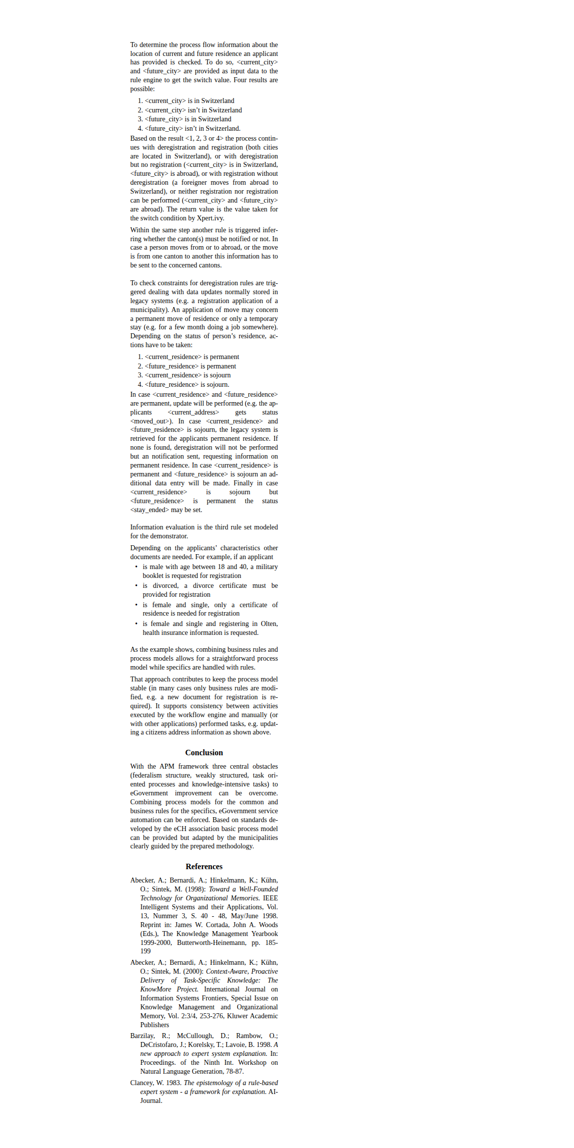To determine the process flow information about the location of current and future residence an applicant has provided is checked. To do so, <current_city> and <future_city> are provided as input data to the rule engine to get the switch value. Four results are possible:
<current_city> is in Switzerland
<current_city> isn’t in Switzerland
<future_city> is in Switzerland
<future_city> isn’t in Switzerland.
Based on the result <1, 2, 3 or 4> the process continues with deregistration and registration (both cities are located in Switzerland), or with deregistration but no registration (<current_city> is in Switzerland, <future_city> is abroad), or with registration without deregistration (a foreigner moves from abroad to Switzerland), or neither registration nor registration can be performed (<current_city> and <future_city> are abroad). The return value is the value taken for the switch condition by Xpert.ivy.
Within the same step another rule is triggered inferring whether the canton(s) must be notified or not. In case a person moves from or to abroad, or the move is from one canton to another this information has to be sent to the concerned cantons.
To check constraints for deregistration rules are triggered dealing with data updates normally stored in legacy systems (e.g. a registration application of a municipality). An application of move may concern a permanent move of residence or only a temporary stay (e.g. for a few month doing a job somewhere). Depending on the status of person’s residence, actions have to be taken:
<current_residence> is permanent
<future_residence> is permanent
<current_residence> is sojourn
<future_residence> is sojourn.
In case <current_residence> and <future_residence> are permanent, update will be performed (e.g. the applicants <current_address> gets status <moved_out>). In case <current_residence> and <future_residence> is sojourn, the legacy system is retrieved for the applicants permanent residence. If none is found, deregistration will not be performed but an notification sent, requesting information on permanent residence. In case <current_residence> is permanent and <future_residence> is sojourn an additional data entry will be made. Finally in case <current_residence> is sojourn but <future_residence> is permanent the status <stay_ended> may be set.
Information evaluation is the third rule set modeled for the demonstrator.
Depending on the applicants’ characteristics other documents are needed. For example, if an applicant
is male with age between 18 and 40, a military booklet is requested for registration
is divorced, a divorce certificate must be provided for registration
is female and single, only a certificate of residence is needed for registration
is female and single and registering in Olten, health insurance information is requested.
As the example shows, combining business rules and process models allows for a straightforward process model while specifics are handled with rules.
That approach contributes to keep the process model stable (in many cases only business rules are modified, e.g. a new document for registration is required). It supports consistency between activities executed by the workflow engine and manually (or with other applications) performed tasks, e.g. updating a citizens address information as shown above.
Conclusion
With the APM framework three central obstacles (federalism structure, weakly structured, task oriented processes and knowledge-intensive tasks) to eGovernment improvement can be overcome. Combining process models for the common and business rules for the specifics, eGovernment service automation can be enforced. Based on standards developed by the eCH association basic process model can be provided but adapted by the municipalities clearly guided by the prepared methodology.
References
Abecker, A.; Bernardi, A.; Hinkelmann, K.; Kühn, O.; Sintek, M. (1998): Toward a Well-Founded Technology for Organizational Memories. IEEE Intelligent Systems and their Applications, Vol. 13, Nummer 3, S. 40 - 48, May/June 1998. Reprint in: James W. Cortada, John A. Woods (Eds.), The Knowledge Management Yearbook 1999-2000, Butterworth-Heinemann, pp. 185-199
Abecker, A.; Bernardi, A.; Hinkelmann, K.; Kühn, O.; Sintek, M. (2000): Context-Aware, Proactive Delivery of Task-Specific Knowledge: The KnowMore Project. International Journal on Information Systems Frontiers, Special Issue on Knowledge Management and Organizational Memory, Vol. 2:3/4, 253-276, Kluwer Academic Publishers
Barzilay, R.; McCullough, D.; Rambow, O.; DeCristofaro, J.; Korelsky, T.; Lavoie, B. 1998. A new approach to expert system explanation. In: Proceedings. of the Ninth Int. Workshop on Natural Language Generation, 78-87.
Clancey, W. 1983. The epistemology of a rule-based expert system - a framework for explanation. AI-Journal.